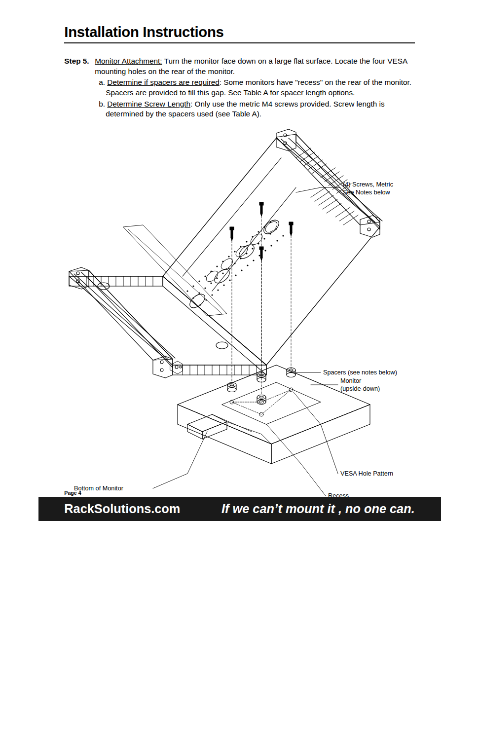Installation Instructions
Step 5.
Monitor Attachment: Turn the monitor face down on a large flat surface. Locate the four VESA mounting holes on the rear of the monitor.
a. Determine if spacers are required: Some monitors have "recess" on the rear of the monitor. Spacers are provided to fill this gap. See Table A for spacer length options.
b. Determine Screw Length: Only use the metric M4 screws provided. Screw length is determined by the spacers used (see Table A).
(4) Screws, Metric See Notes below Spacers (see notes below) Monitor (upside-down) VESA Hole Pattern Recess Bottom of Monitor
Page 4
RackSolutions.com
If we can’t mount it , no one can.